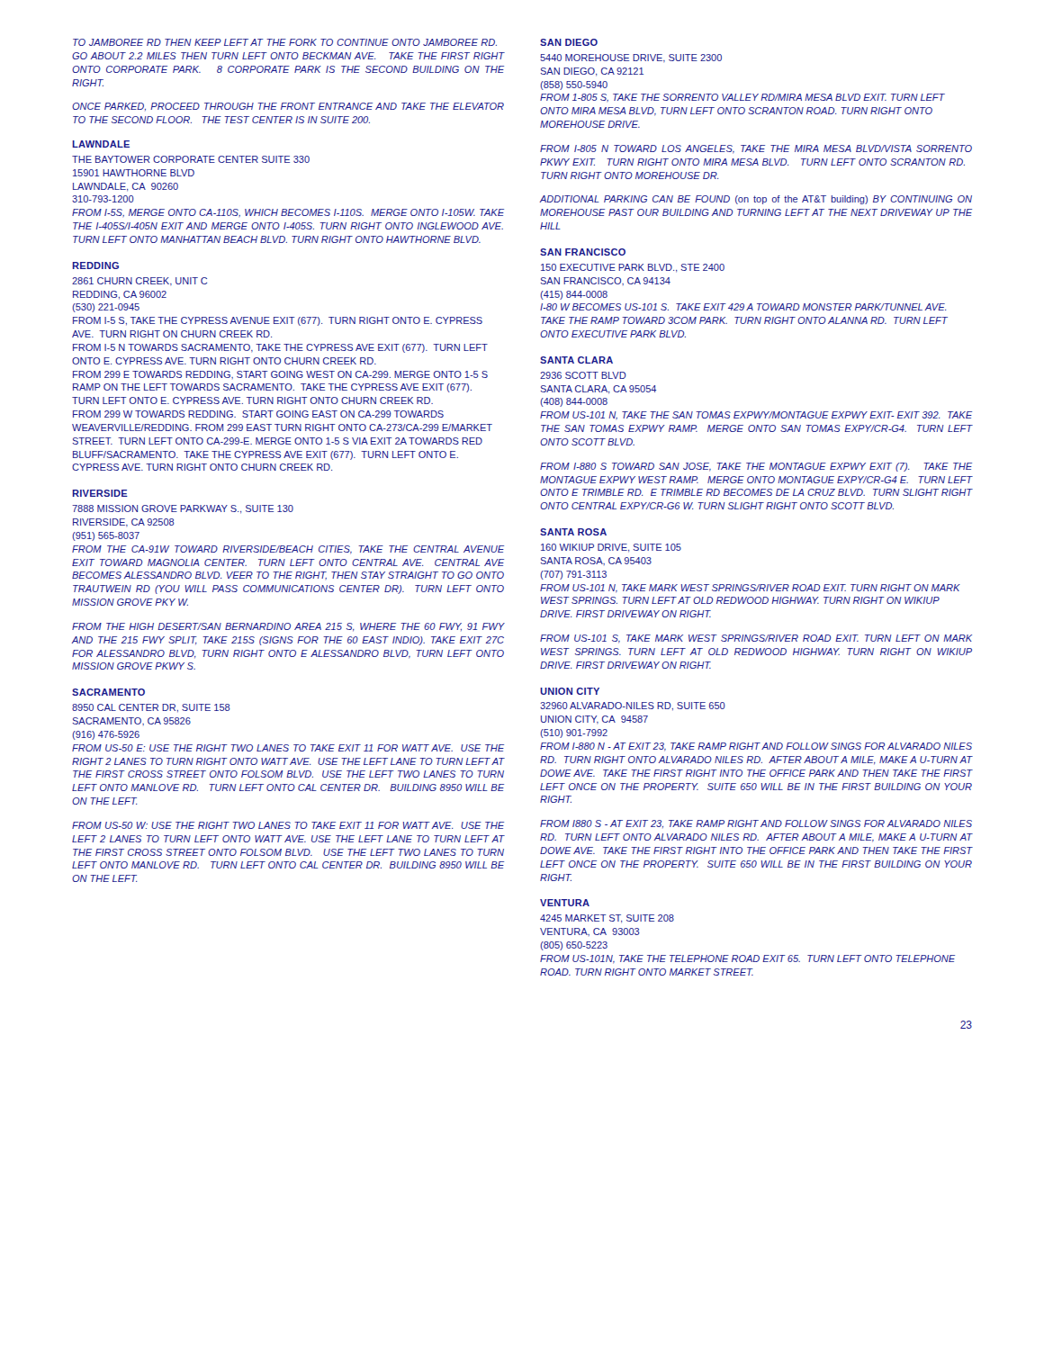TO JAMBOREE RD THEN KEEP LEFT AT THE FORK TO CONTINUE ONTO JAMBOREE RD. GO ABOUT 2.2 MILES THEN TURN LEFT ONTO BECKMAN AVE. TAKE THE FIRST RIGHT ONTO CORPORATE PARK. 8 CORPORATE PARK IS THE SECOND BUILDING ON THE RIGHT.
ONCE PARKED, PROCEED THROUGH THE FRONT ENTRANCE AND TAKE THE ELEVATOR TO THE SECOND FLOOR. THE TEST CENTER IS IN SUITE 200.
LAWNDALE
THE BAYTOWER CORPORATE CENTER SUITE 330
15901 HAWTHORNE BLVD
LAWNDALE, CA 90260
310-793-1200
FROM I-5S, MERGE ONTO CA-110S, WHICH BECOMES I-110S. MERGE ONTO I-105W. TAKE THE I-405S/I-405N EXIT AND MERGE ONTO I-405S. TURN RIGHT ONTO INGLEWOOD AVE. TURN LEFT ONTO MANHATTAN BEACH BLVD. TURN RIGHT ONTO HAWTHORNE BLVD.
REDDING
2861 CHURN CREEK, UNIT C
REDDING, CA 96002
(530) 221-0945
FROM I-5 S, TAKE THE CYPRESS AVENUE EXIT (677). TURN RIGHT ONTO E. CYPRESS AVE. TURN RIGHT ON CHURN CREEK RD.
FROM I-5 N TOWARDS SACRAMENTO, TAKE THE CYPRESS AVE EXIT (677). TURN LEFT ONTO E. CYPRESS AVE. TURN RIGHT ONTO CHURN CREEK RD.
FROM 299 E TOWARDS REDDING, START GOING WEST ON CA-299. MERGE ONTO 1-5 S RAMP ON THE LEFT TOWARDS SACRAMENTO. TAKE THE CYPRESS AVE EXIT (677). TURN LEFT ONTO E. CYPRESS AVE. TURN RIGHT ONTO CHURN CREEK RD.
FROM 299 W TOWARDS REDDING. START GOING EAST ON CA-299 TOWARDS WEAVERVILLE/REDDING. FROM 299 EAST TURN RIGHT ONTO CA-273/CA-299 E/MARKET STREET. TURN LEFT ONTO CA-299-E. MERGE ONTO 1-5 S VIA EXIT 2A TOWARDS RED BLUFF/SACRAMENTO. TAKE THE CYPRESS AVE EXIT (677). TURN LEFT ONTO E. CYPRESS AVE. TURN RIGHT ONTO CHURN CREEK RD.
RIVERSIDE
7888 MISSION GROVE PARKWAY S., SUITE 130
RIVERSIDE, CA 92508
(951) 565-8037
FROM THE CA-91W TOWARD RIVERSIDE/BEACH CITIES, TAKE THE CENTRAL AVENUE EXIT TOWARD MAGNOLIA CENTER. TURN LEFT ONTO CENTRAL AVE. CENTRAL AVE BECOMES ALESSANDRO BLVD. VEER TO THE RIGHT, THEN STAY STRAIGHT TO GO ONTO TRAUTWEIN RD (YOU WILL PASS COMMUNICATIONS CENTER DR). TURN LEFT ONTO MISSION GROVE PKY W.
FROM THE HIGH DESERT/SAN BERNARDINO AREA 215 S, WHERE THE 60 FWY, 91 FWY AND THE 215 FWY SPLIT, TAKE 215S (SIGNS FOR THE 60 EAST INDIO). TAKE EXIT 27C FOR ALESSANDRO BLVD, TURN RIGHT ONTO E ALESSANDRO BLVD, TURN LEFT ONTO MISSION GROVE PKWY S.
SACRAMENTO
8950 CAL CENTER DR, SUITE 158
SACRAMENTO, CA 95826
(916) 476-5926
FROM US-50 E: USE THE RIGHT TWO LANES TO TAKE EXIT 11 FOR WATT AVE. USE THE RIGHT 2 LANES TO TURN RIGHT ONTO WATT AVE. USE THE LEFT LANE TO TURN LEFT AT THE FIRST CROSS STREET ONTO FOLSOM BLVD. USE THE LEFT TWO LANES TO TURN LEFT ONTO MANLOVE RD. TURN LEFT ONTO CAL CENTER DR. BUILDING 8950 WILL BE ON THE LEFT.
FROM US-50 W: USE THE RIGHT TWO LANES TO TAKE EXIT 11 FOR WATT AVE. USE THE LEFT 2 LANES TO TURN LEFT ONTO WATT AVE. USE THE LEFT LANE TO TURN LEFT AT THE FIRST CROSS STREET ONTO FOLSOM BLVD. USE THE LEFT TWO LANES TO TURN LEFT ONTO MANLOVE RD. TURN LEFT ONTO CAL CENTER DR. BUILDING 8950 WILL BE ON THE LEFT.
SAN DIEGO
5440 MOREHOUSE DRIVE, SUITE 2300
SAN DIEGO, CA 92121
(858) 550-5940
FROM 1-805 S, TAKE THE SORRENTO VALLEY RD/MIRA MESA BLVD EXIT. TURN LEFT ONTO MIRA MESA BLVD, TURN LEFT ONTO SCRANTON ROAD. TURN RIGHT ONTO MOREHOUSE DRIVE.
FROM I-805 N TOWARD LOS ANGELES, TAKE THE MIRA MESA BLVD/VISTA SORRENTO PKWY EXIT. TURN RIGHT ONTO MIRA MESA BLVD. TURN LEFT ONTO SCRANTON RD. TURN RIGHT ONTO MOREHOUSE DR.
ADDITIONAL PARKING CAN BE FOUND (on top of the AT&T building) BY CONTINUING ON MOREHOUSE PAST OUR BUILDING AND TURNING LEFT AT THE NEXT DRIVEWAY UP THE HILL
SAN FRANCISCO
150 EXECUTIVE PARK BLVD., STE 2400
SAN FRANCISCO, CA 94134
(415) 844-0008
I-80 W BECOMES US-101 S. TAKE EXIT 429 A TOWARD MONSTER PARK/TUNNEL AVE. TAKE THE RAMP TOWARD 3COM PARK. TURN RIGHT ONTO ALANNA RD. TURN LEFT ONTO EXECUTIVE PARK BLVD.
SANTA CLARA
2936 SCOTT BLVD
SANTA CLARA, CA 95054
(408) 844-0008
FROM US-101 N, TAKE THE SAN TOMAS EXPWY/MONTAGUE EXPWY EXIT- EXIT 392. TAKE THE SAN TOMAS EXPWY RAMP. MERGE ONTO SAN TOMAS EXPY/CR-G4. TURN LEFT ONTO SCOTT BLVD.
FROM I-880 S TOWARD SAN JOSE, TAKE THE MONTAGUE EXPWY EXIT (7). TAKE THE MONTAGUE EXPWY WEST RAMP. MERGE ONTO MONTAGUE EXPY/CR-G4 E. TURN LEFT ONTO E TRIMBLE RD. E TRIMBLE RD BECOMES DE LA CRUZ BLVD. TURN SLIGHT RIGHT ONTO CENTRAL EXPY/CR-G6 W. TURN SLIGHT RIGHT ONTO SCOTT BLVD.
SANTA ROSA
160 WIKIUP DRIVE, SUITE 105
SANTA ROSA, CA 95403
(707) 791-3113
FROM US-101 N, TAKE MARK WEST SPRINGS/RIVER ROAD EXIT. TURN RIGHT ON MARK WEST SPRINGS. TURN LEFT AT OLD REDWOOD HIGHWAY. TURN RIGHT ON WIKIUP DRIVE. FIRST DRIVEWAY ON RIGHT.
FROM US-101 S, TAKE MARK WEST SPRINGS/RIVER ROAD EXIT. TURN LEFT ON MARK WEST SPRINGS. TURN LEFT AT OLD REDWOOD HIGHWAY. TURN RIGHT ON WIKIUP DRIVE. FIRST DRIVEWAY ON RIGHT.
UNION CITY
32960 ALVARADO-NILES RD, SUITE 650
UNION CITY, CA 94587
(510) 901-7992
FROM I-880 N - AT EXIT 23, TAKE RAMP RIGHT AND FOLLOW SINGS FOR ALVARADO NILES RD. TURN RIGHT ONTO ALVARADO NILES RD. AFTER ABOUT A MILE, MAKE A U-TURN AT DOWE AVE. TAKE THE FIRST RIGHT INTO THE OFFICE PARK AND THEN TAKE THE FIRST LEFT ONCE ON THE PROPERTY. SUITE 650 WILL BE IN THE FIRST BUILDING ON YOUR RIGHT.
FROM I880 S - AT EXIT 23, TAKE RAMP RIGHT AND FOLLOW SINGS FOR ALVARADO NILES RD. TURN LEFT ONTO ALVARADO NILES RD. AFTER ABOUT A MILE, MAKE A U-TURN AT DOWE AVE. TAKE THE FIRST RIGHT INTO THE OFFICE PARK AND THEN TAKE THE FIRST LEFT ONCE ON THE PROPERTY. SUITE 650 WILL BE IN THE FIRST BUILDING ON YOUR RIGHT.
VENTURA
4245 MARKET ST, SUITE 208
VENTURA, CA 93003
(805) 650-5223
FROM US-101N, TAKE THE TELEPHONE ROAD EXIT 65. TURN LEFT ONTO TELEPHONE ROAD. TURN RIGHT ONTO MARKET STREET.
23